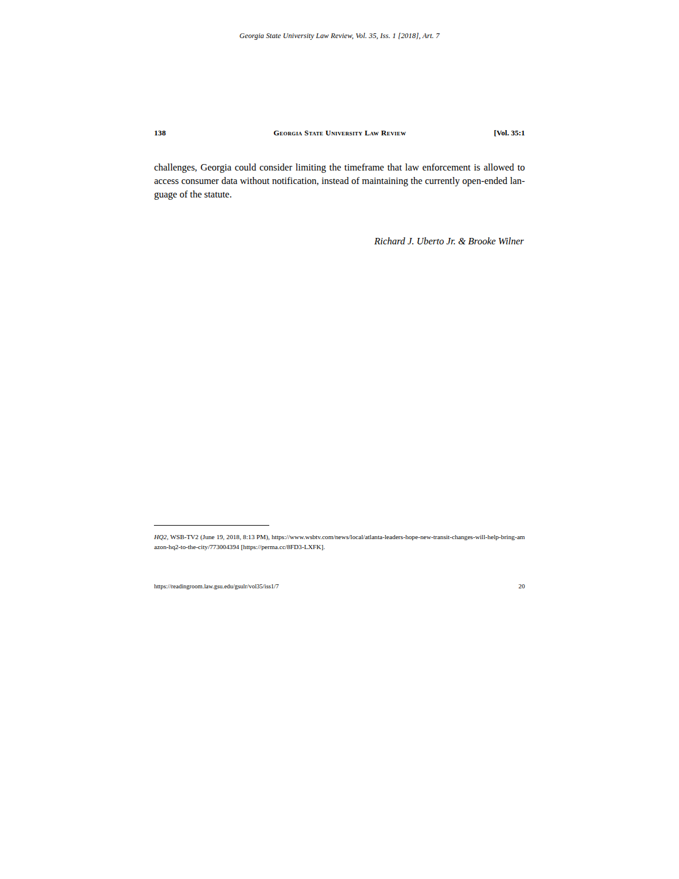Georgia State University Law Review, Vol. 35, Iss. 1 [2018], Art. 7
138 Georgia State University Law Review [Vol. 35:1
challenges, Georgia could consider limiting the timeframe that law enforcement is allowed to access consumer data without notification, instead of maintaining the currently open-ended language of the statute.
Richard J. Uberto Jr. & Brooke Wilner
HQ2, WSB-TV2 (June 19, 2018, 8:13 PM), https://www.wsbtv.com/news/local/atlanta-leaders-hope-new-transit-changes-will-help-bring-amazon-hq2-to-the-city/773004394 [https://perma.cc/8FD3-LXFK].
https://readingroom.law.gsu.edu/gsulr/vol35/iss1/7 20